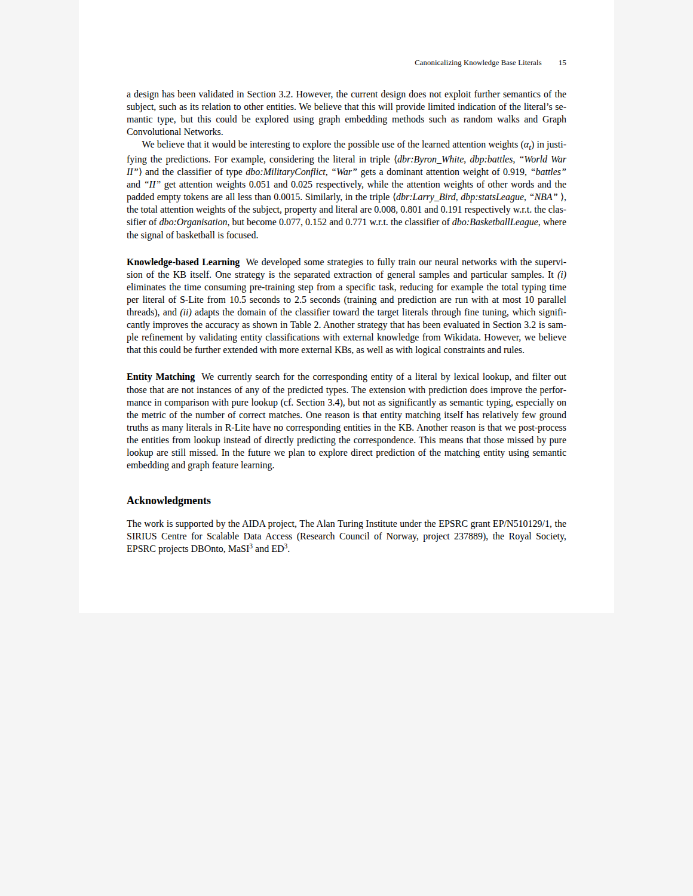Canonicalizing Knowledge Base Literals 15
a design has been validated in Section 3.2. However, the current design does not exploit further semantics of the subject, such as its relation to other entities. We believe that this will provide limited indication of the literal’s semantic type, but this could be explored using graph embedding methods such as random walks and Graph Convolutional Networks.
We believe that it would be interesting to explore the possible use of the learned attention weights (αt) in justifying the predictions. For example, considering the literal in triple ⟨dbr:Byron_White, dbp:battles, “World War II”⟩ and the classifier of type dbo:MilitaryConflict, “War” gets a dominant attention weight of 0.919, “battles” and “II” get attention weights 0.051 and 0.025 respectively, while the attention weights of other words and the padded empty tokens are all less than 0.0015. Similarly, in the triple ⟨dbr:Larry_Bird, dbp:statsLeague, “NBA” ⟩, the total attention weights of the subject, property and literal are 0.008, 0.801 and 0.191 respectively w.r.t. the classifier of dbo:Organisation, but become 0.077, 0.152 and 0.771 w.r.t. the classifier of dbo:BasketballLeague, where the signal of basketball is focused.
Knowledge-based Learning We developed some strategies to fully train our neural networks with the supervision of the KB itself. One strategy is the separated extraction of general samples and particular samples. It (i) eliminates the time consuming pre-training step from a specific task, reducing for example the total typing time per literal of S-Lite from 10.5 seconds to 2.5 seconds (training and prediction are run with at most 10 parallel threads), and (ii) adapts the domain of the classifier toward the target literals through fine tuning, which significantly improves the accuracy as shown in Table 2. Another strategy that has been evaluated in Section 3.2 is sample refinement by validating entity classifications with external knowledge from Wikidata. However, we believe that this could be further extended with more external KBs, as well as with logical constraints and rules.
Entity Matching We currently search for the corresponding entity of a literal by lexical lookup, and filter out those that are not instances of any of the predicted types. The extension with prediction does improve the performance in comparison with pure lookup (cf. Section 3.4), but not as significantly as semantic typing, especially on the metric of the number of correct matches. One reason is that entity matching itself has relatively few ground truths as many literals in R-Lite have no corresponding entities in the KB. Another reason is that we post-process the entities from lookup instead of directly predicting the correspondence. This means that those missed by pure lookup are still missed. In the future we plan to explore direct prediction of the matching entity using semantic embedding and graph feature learning.
Acknowledgments
The work is supported by the AIDA project, The Alan Turing Institute under the EPSRC grant EP/N510129/1, the SIRIUS Centre for Scalable Data Access (Research Council of Norway, project 237889), the Royal Society, EPSRC projects DBOnto, MaSI3 and ED3.